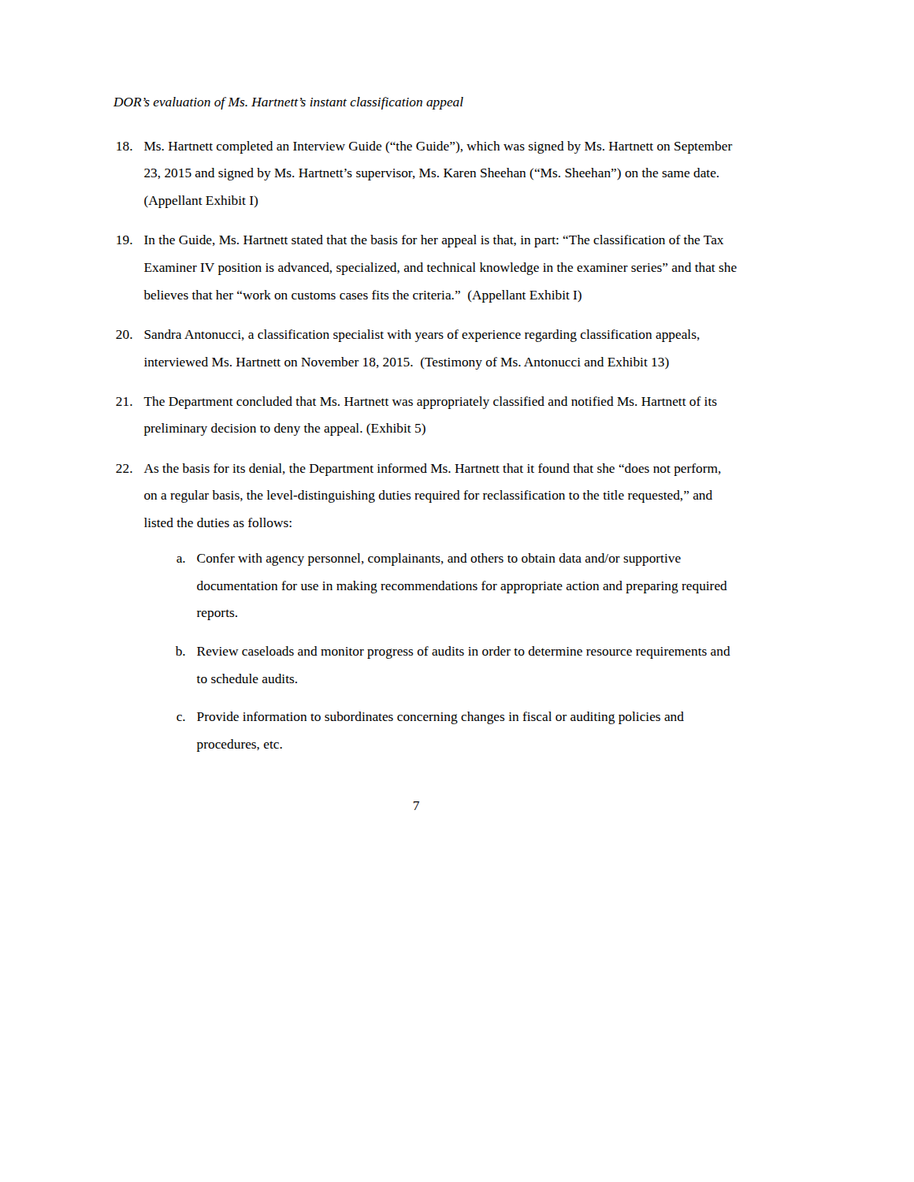DOR’s evaluation of Ms. Hartnett’s instant classification appeal
Ms. Hartnett completed an Interview Guide (“the Guide”), which was signed by Ms. Hartnett on September 23, 2015 and signed by Ms. Hartnett’s supervisor, Ms. Karen Sheehan (“Ms. Sheehan”) on the same date. (Appellant Exhibit I)
In the Guide, Ms. Hartnett stated that the basis for her appeal is that, in part: “The classification of the Tax Examiner IV position is advanced, specialized, and technical knowledge in the examiner series” and that she believes that her “work on customs cases fits the criteria.” (Appellant Exhibit I)
Sandra Antonucci, a classification specialist with years of experience regarding classification appeals, interviewed Ms. Hartnett on November 18, 2015. (Testimony of Ms. Antonucci and Exhibit 13)
The Department concluded that Ms. Hartnett was appropriately classified and notified Ms. Hartnett of its preliminary decision to deny the appeal. (Exhibit 5)
As the basis for its denial, the Department informed Ms. Hartnett that it found that she “does not perform, on a regular basis, the level-distinguishing duties required for reclassification to the title requested,” and listed the duties as follows:
Confer with agency personnel, complainants, and others to obtain data and/or supportive documentation for use in making recommendations for appropriate action and preparing required reports.
Review caseloads and monitor progress of audits in order to determine resource requirements and to schedule audits.
Provide information to subordinates concerning changes in fiscal or auditing policies and procedures, etc.
7